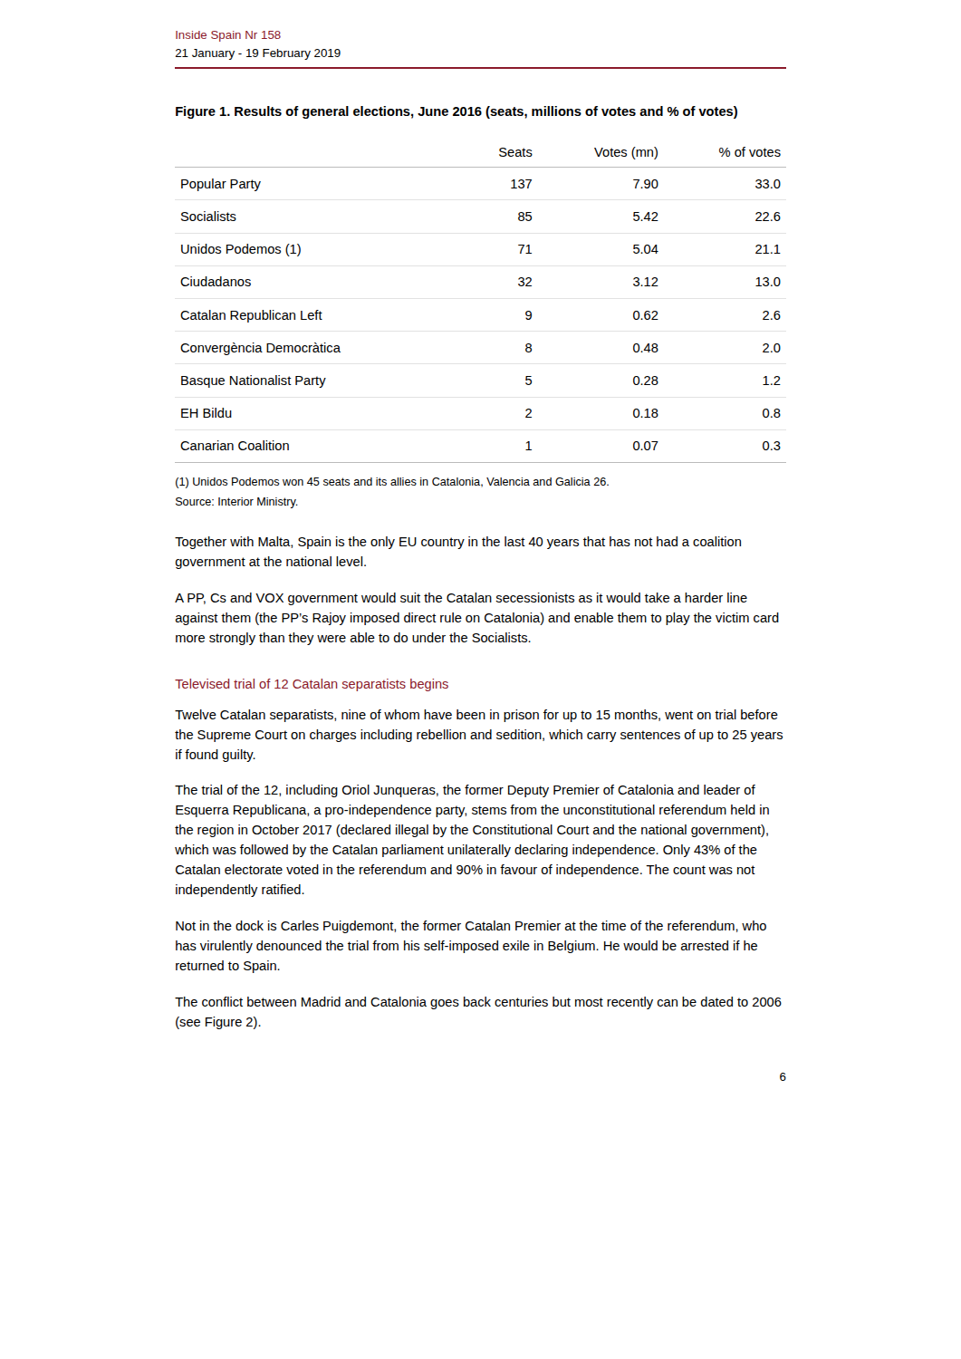Inside Spain Nr 158
21 January - 19 February 2019
Figure 1. Results of general elections, June 2016 (seats, millions of votes and % of votes)
| | Seats | Votes (mn) | % of votes |
| --- | --- | --- | --- |
| Popular Party | 137 | 7.90 | 33.0 |
| Socialists | 85 | 5.42 | 22.6 |
| Unidos Podemos (1) | 71 | 5.04 | 21.1 |
| Ciudadanos | 32 | 3.12 | 13.0 |
| Catalan Republican Left | 9 | 0.62 | 2.6 |
| Convergència Democràtica | 8 | 0.48 | 2.0 |
| Basque Nationalist Party | 5 | 0.28 | 1.2 |
| EH Bildu | 2 | 0.18 | 0.8 |
| Canarian Coalition | 1 | 0.07 | 0.3 |
(1) Unidos Podemos won 45 seats and its allies in Catalonia, Valencia and Galicia 26.
Source: Interior Ministry.
Together with Malta, Spain is the only EU country in the last 40 years that has not had a coalition government at the national level.
A PP, Cs and VOX government would suit the Catalan secessionists as it would take a harder line against them (the PP’s Rajoy imposed direct rule on Catalonia) and enable them to play the victim card more strongly than they were able to do under the Socialists.
Televised trial of 12 Catalan separatists begins
Twelve Catalan separatists, nine of whom have been in prison for up to 15 months, went on trial before the Supreme Court on charges including rebellion and sedition, which carry sentences of up to 25 years if found guilty.
The trial of the 12, including Oriol Junqueras, the former Deputy Premier of Catalonia and leader of Esquerra Republicana, a pro-independence party, stems from the unconstitutional referendum held in the region in October 2017 (declared illegal by the Constitutional Court and the national government), which was followed by the Catalan parliament unilaterally declaring independence. Only 43% of the Catalan electorate voted in the referendum and 90% in favour of independence. The count was not independently ratified.
Not in the dock is Carles Puigdemont, the former Catalan Premier at the time of the referendum, who has virulently denounced the trial from his self-imposed exile in Belgium. He would be arrested if he returned to Spain.
The conflict between Madrid and Catalonia goes back centuries but most recently can be dated to 2006 (see Figure 2).
6